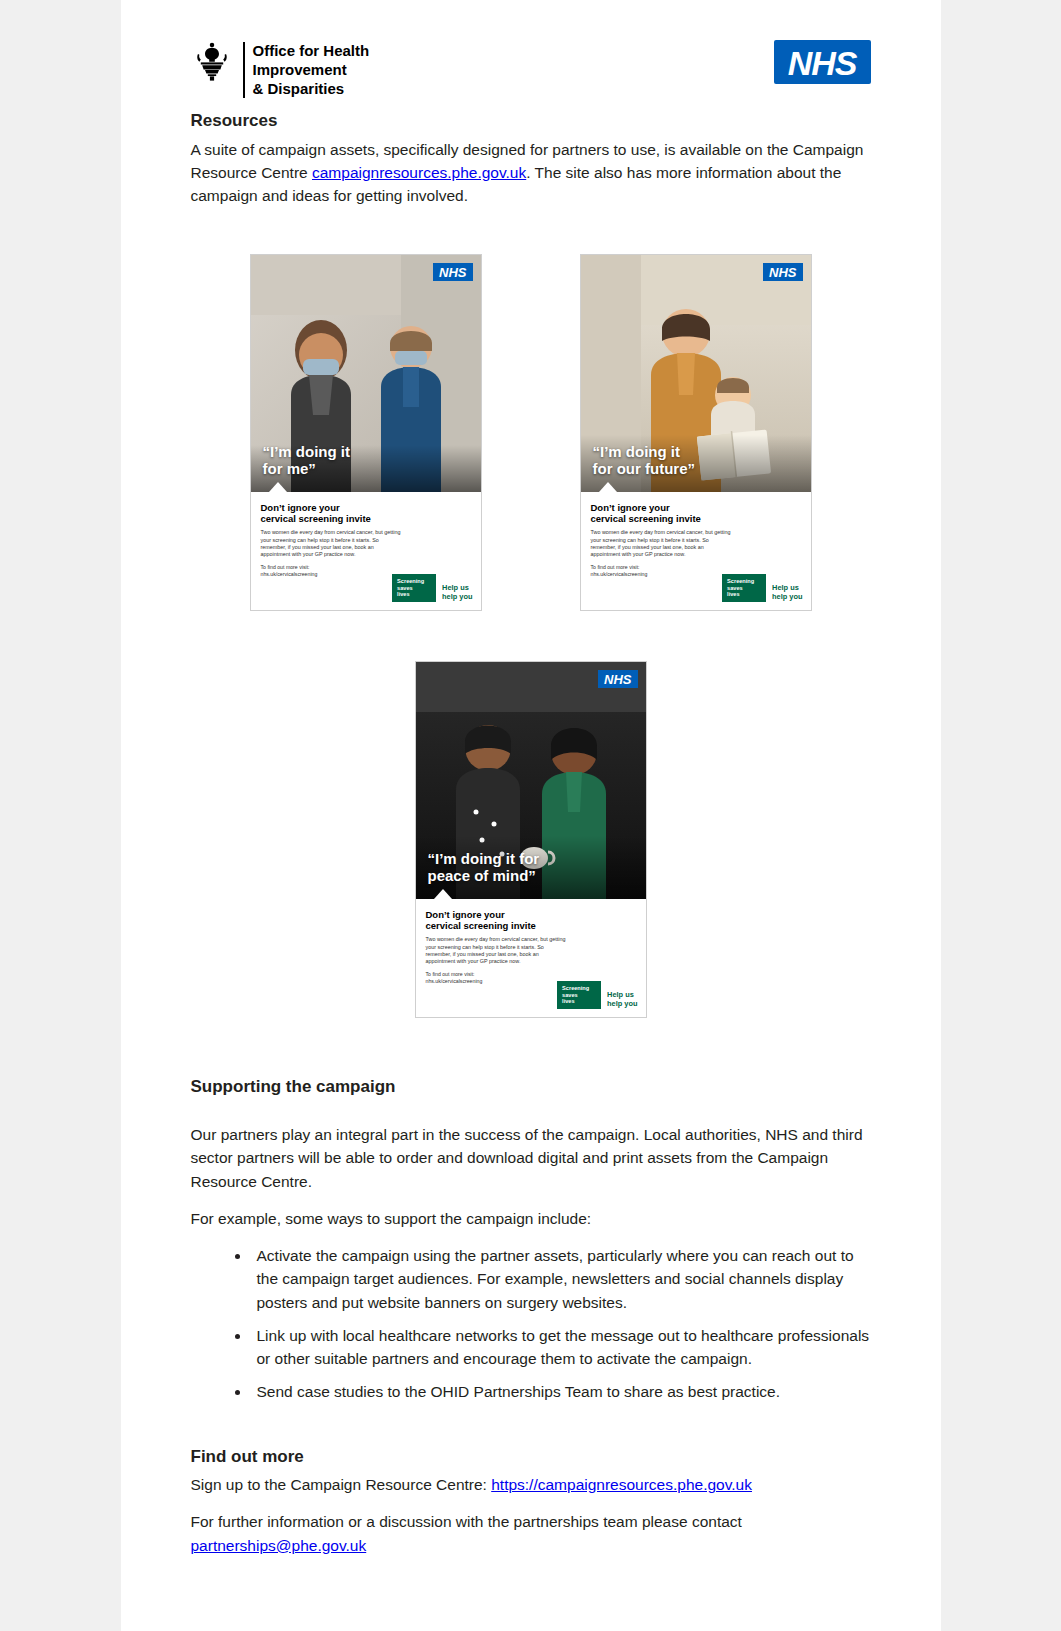Office for Health
Improvement
& Disparities
NHS
Resources
A suite of campaign assets, specifically designed for partners to use, is available on the Campaign Resource Centre campaignresources.phe.gov.uk. The site also has more information about the campaign and ideas for getting involved.
NHS
“I’m doing it
for me”
Don’t ignore your
cervical screening invite
Two women die every day from cervical cancer, but getting your screening can help stop it before it starts. So remember, if you missed your last one, book an appointment with your GP practice now.
To find out more visit:
nhs.uk/cervicalscreening
Screening
saves
lives
Help us
help you
NHS
“I’m doing it
for our future”
Don’t ignore your
cervical screening invite
Two women die every day from cervical cancer, but getting your screening can help stop it before it starts. So remember, if you missed your last one, book an appointment with your GP practice now.
To find out more visit:
nhs.uk/cervicalscreening
Screening
saves
lives
Help us
help you
NHS
“I’m doing it for
peace of mind”
Don’t ignore your
cervical screening invite
Two women die every day from cervical cancer, but getting your screening can help stop it before it starts. So remember, if you missed your last one, book an appointment with your GP practice now.
To find out more visit:
nhs.uk/cervicalscreening
Screening
saves
lives
Help us
help you
Supporting the campaign
Our partners play an integral part in the success of the campaign. Local authorities, NHS and third sector partners will be able to order and download digital and print assets from the Campaign Resource Centre.
For example, some ways to support the campaign include:
Activate the campaign using the partner assets, particularly where you can reach out to the campaign target audiences. For example, newsletters and social channels display posters and put website banners on surgery websites.
Link up with local healthcare networks to get the message out to healthcare professionals or other suitable partners and encourage them to activate the campaign.
Send case studies to the OHID Partnerships Team to share as best practice.
Find out more
Sign up to the Campaign Resource Centre: https://campaignresources.phe.gov.uk
For further information or a discussion with the partnerships team please contact partnerships@phe.gov.uk